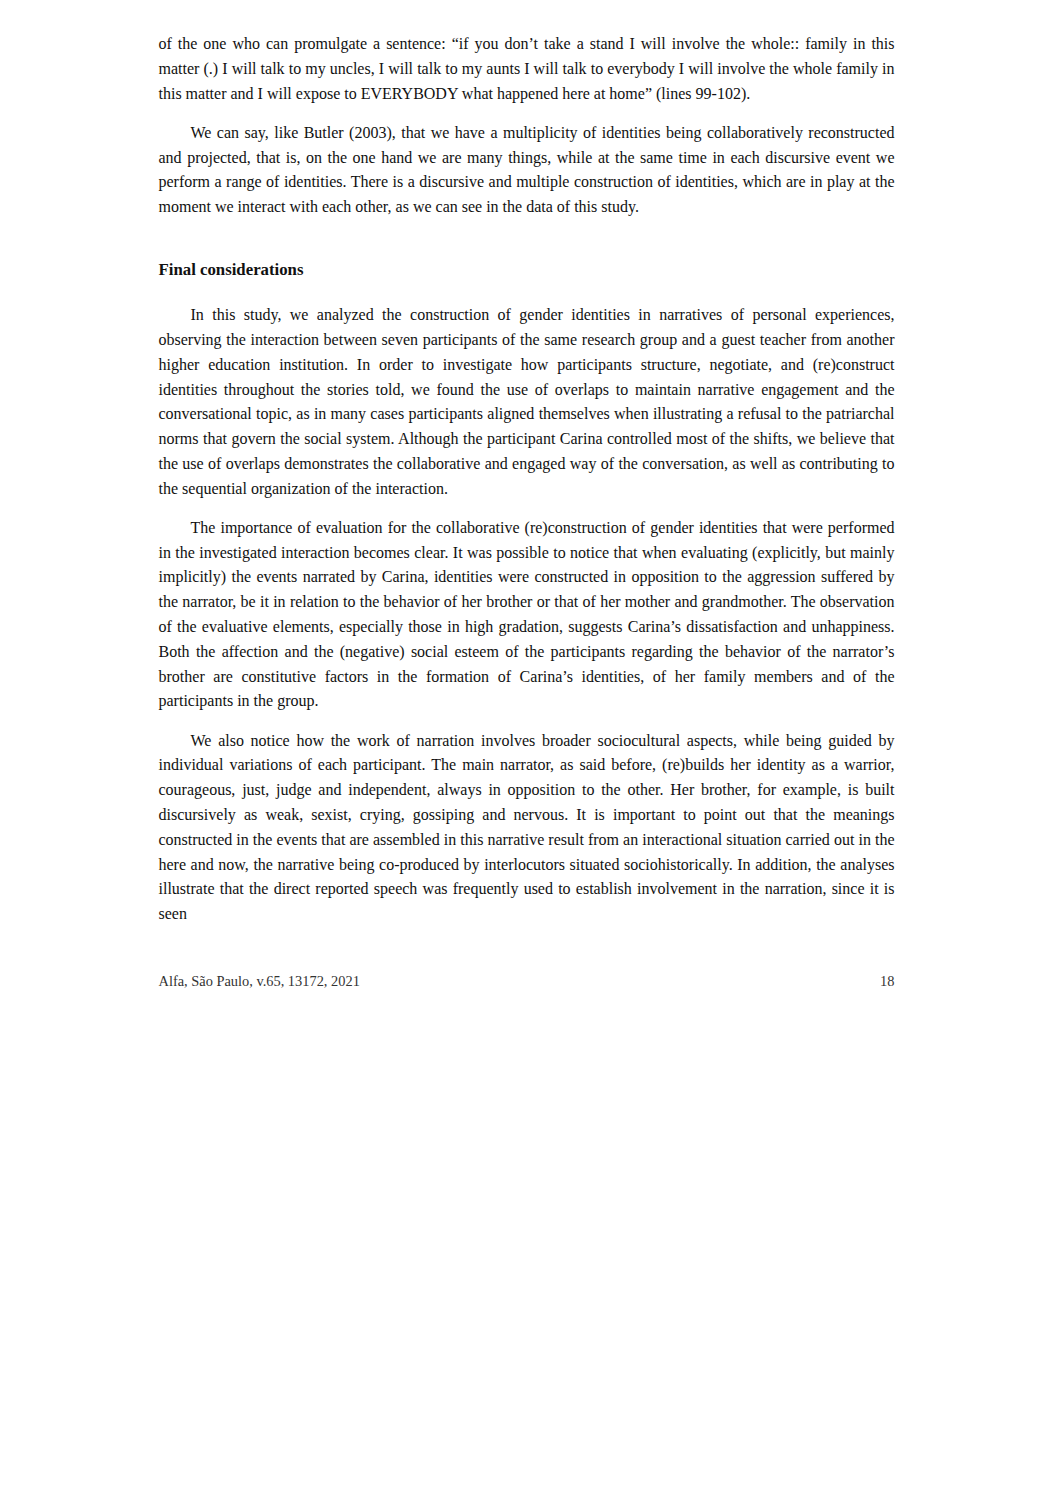of the one who can promulgate a sentence: “if you don’t take a stand I will involve the whole:: family in this matter (.) I will talk to my uncles, I will talk to my aunts I will talk to everybody I will involve the whole family in this matter and I will expose to EVERYBODY what happened here at home” (lines 99-102).
We can say, like Butler (2003), that we have a multiplicity of identities being collaboratively reconstructed and projected, that is, on the one hand we are many things, while at the same time in each discursive event we perform a range of identities. There is a discursive and multiple construction of identities, which are in play at the moment we interact with each other, as we can see in the data of this study.
Final considerations
In this study, we analyzed the construction of gender identities in narratives of personal experiences, observing the interaction between seven participants of the same research group and a guest teacher from another higher education institution. In order to investigate how participants structure, negotiate, and (re)construct identities throughout the stories told, we found the use of overlaps to maintain narrative engagement and the conversational topic, as in many cases participants aligned themselves when illustrating a refusal to the patriarchal norms that govern the social system. Although the participant Carina controlled most of the shifts, we believe that the use of overlaps demonstrates the collaborative and engaged way of the conversation, as well as contributing to the sequential organization of the interaction.
The importance of evaluation for the collaborative (re)construction of gender identities that were performed in the investigated interaction becomes clear. It was possible to notice that when evaluating (explicitly, but mainly implicitly) the events narrated by Carina, identities were constructed in opposition to the aggression suffered by the narrator, be it in relation to the behavior of her brother or that of her mother and grandmother. The observation of the evaluative elements, especially those in high gradation, suggests Carina’s dissatisfaction and unhappiness. Both the affection and the (negative) social esteem of the participants regarding the behavior of the narrator’s brother are constitutive factors in the formation of Carina’s identities, of her family members and of the participants in the group.
We also notice how the work of narration involves broader sociocultural aspects, while being guided by individual variations of each participant. The main narrator, as said before, (re)builds her identity as a warrior, courageous, just, judge and independent, always in opposition to the other. Her brother, for example, is built discursively as weak, sexist, crying, gossiping and nervous. It is important to point out that the meanings constructed in the events that are assembled in this narrative result from an interactional situation carried out in the here and now, the narrative being co-produced by interlocutors situated sociohistorically. In addition, the analyses illustrate that the direct reported speech was frequently used to establish involvement in the narration, since it is seen
Alfa, São Paulo, v.65, 13172, 2021 18